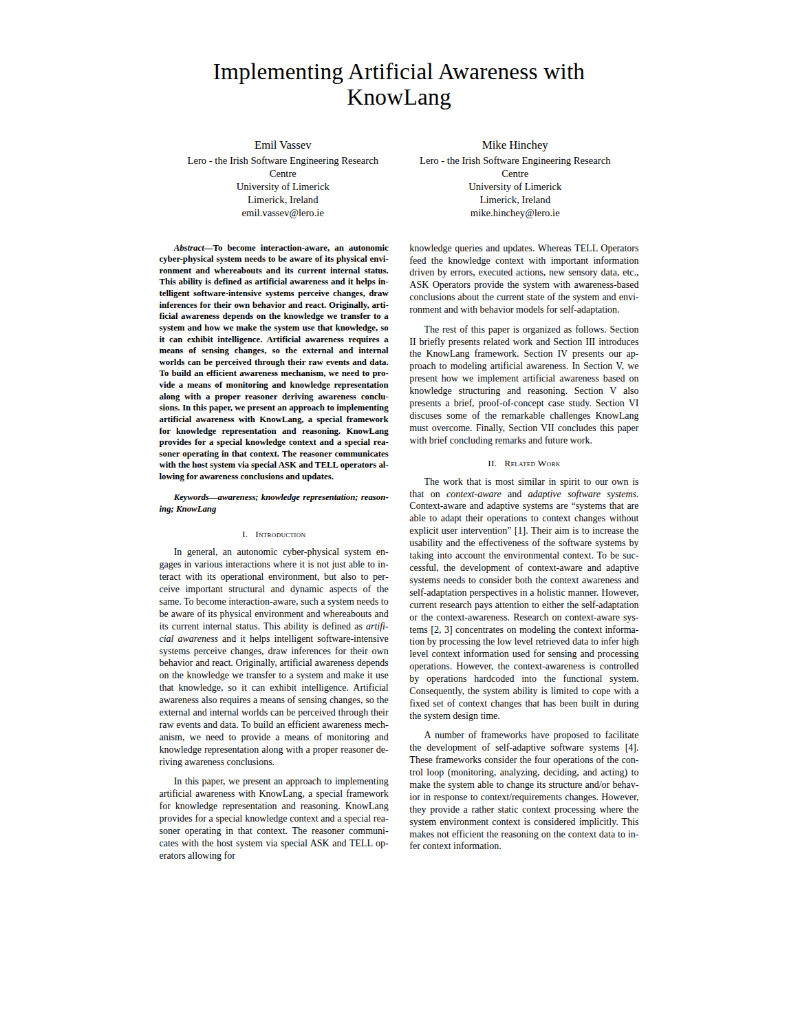Implementing Artificial Awareness with KnowLang
Emil Vassev
Lero - the Irish Software Engineering Research Centre
University of Limerick
Limerick, Ireland
emil.vassev@lero.ie
Mike Hinchey
Lero - the Irish Software Engineering Research Centre
University of Limerick
Limerick, Ireland
mike.hinchey@lero.ie
Abstract—To become interaction-aware, an autonomic cyber-physical system needs to be aware of its physical environment and whereabouts and its current internal status. This ability is defined as artificial awareness and it helps intelligent software-intensive systems perceive changes, draw inferences for their own behavior and react. Originally, artificial awareness depends on the knowledge we transfer to a system and how we make the system use that knowledge, so it can exhibit intelligence. Artificial awareness requires a means of sensing changes, so the external and internal worlds can be perceived through their raw events and data. To build an efficient awareness mechanism, we need to provide a means of monitoring and knowledge representation along with a proper reasoner deriving awareness conclusions. In this paper, we present an approach to implementing artificial awareness with KnowLang, a special framework for knowledge representation and reasoning. KnowLang provides for a special knowledge context and a special reasoner operating in that context. The reasoner communicates with the host system via special ASK and TELL operators allowing for awareness conclusions and updates.
Keywords—awareness; knowledge representation; reasoning; KnowLang
I. Introduction
In general, an autonomic cyber-physical system engages in various interactions where it is not just able to interact with its operational environment, but also to perceive important structural and dynamic aspects of the same. To become interaction-aware, such a system needs to be aware of its physical environment and whereabouts and its current internal status. This ability is defined as artificial awareness and it helps intelligent software-intensive systems perceive changes, draw inferences for their own behavior and react. Originally, artificial awareness depends on the knowledge we transfer to a system and make it use that knowledge, so it can exhibit intelligence. Artificial awareness also requires a means of sensing changes, so the external and internal worlds can be perceived through their raw events and data. To build an efficient awareness mechanism, we need to provide a means of monitoring and knowledge representation along with a proper reasoner deriving awareness conclusions.
In this paper, we present an approach to implementing artificial awareness with KnowLang, a special framework for knowledge representation and reasoning. KnowLang provides for a special knowledge context and a special reasoner operating in that context. The reasoner communicates with the host system via special ASK and TELL operators allowing for
knowledge queries and updates. Whereas TELL Operators feed the knowledge context with important information driven by errors, executed actions, new sensory data, etc., ASK Operators provide the system with awareness-based conclusions about the current state of the system and environment and with behavior models for self-adaptation.
The rest of this paper is organized as follows. Section II briefly presents related work and Section III introduces the KnowLang framework. Section IV presents our approach to modeling artificial awareness. In Section V, we present how we implement artificial awareness based on knowledge structuring and reasoning. Section V also presents a brief, proof-of-concept case study. Section VI discuses some of the remarkable challenges KnowLang must overcome. Finally, Section VII concludes this paper with brief concluding remarks and future work.
II. Related Work
The work that is most similar in spirit to our own is that on context-aware and adaptive software systems. Context-aware and adaptive systems are “systems that are able to adapt their operations to context changes without explicit user intervention” [1]. Their aim is to increase the usability and the effectiveness of the software systems by taking into account the environmental context. To be successful, the development of context-aware and adaptive systems needs to consider both the context awareness and self-adaptation perspectives in a holistic manner. However, current research pays attention to either the self-adaptation or the context-awareness. Research on context-aware systems [2, 3] concentrates on modeling the context information by processing the low level retrieved data to infer high level context information used for sensing and processing operations. However, the context-awareness is controlled by operations hardcoded into the functional system. Consequently, the system ability is limited to cope with a fixed set of context changes that has been built in during the system design time.
A number of frameworks have proposed to facilitate the development of self-adaptive software systems [4]. These frameworks consider the four operations of the control loop (monitoring, analyzing, deciding, and acting) to make the system able to change its structure and/or behavior in response to context/requirements changes. However, they provide a rather static context processing where the system environment context is considered implicitly. This makes not efficient the reasoning on the context data to infer context information.